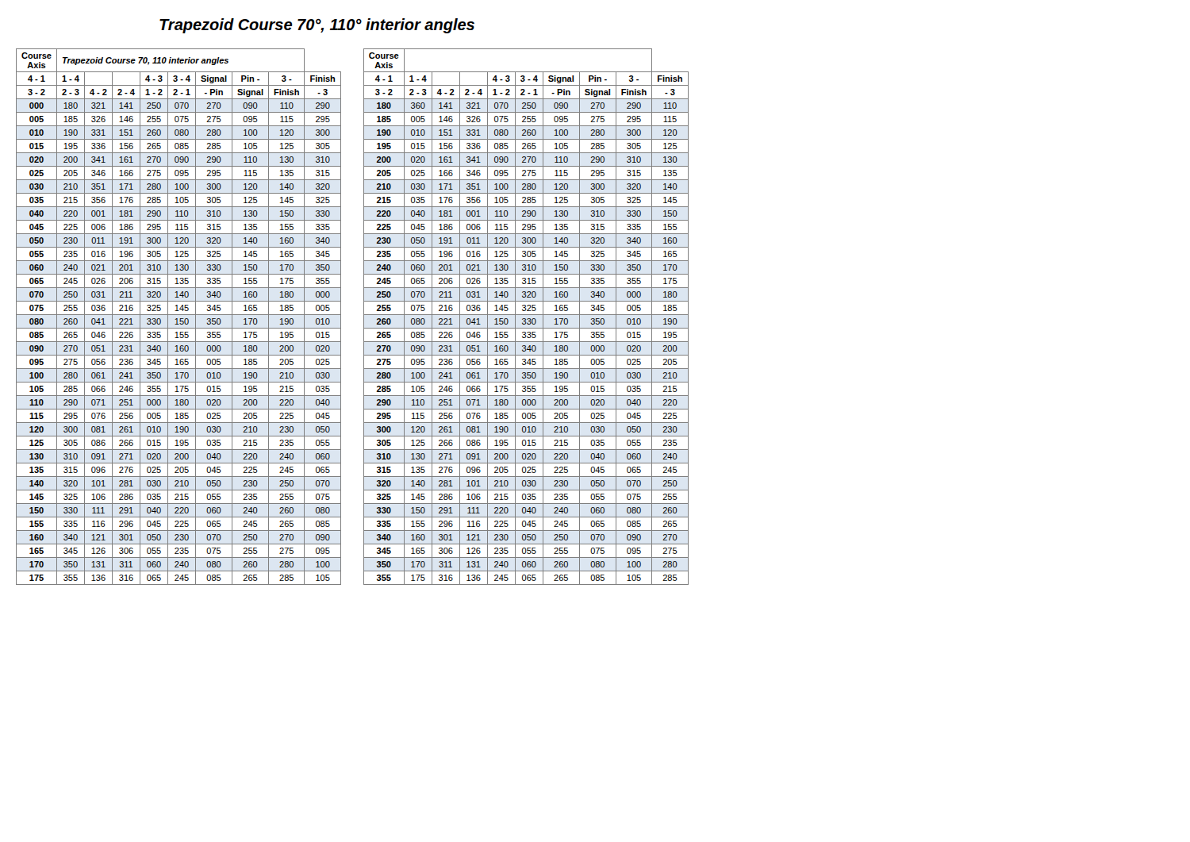Trapezoid Course 70°, 110° interior angles
| Course Axis | Trapezoid Course 70, 110 interior angles |
| --- | --- |
| 4 - 1 | 1 - 4 | | | 4 - 3 | 3 - 4 | Signal | Pin - | 3 - | Finish |
| 3 - 2 | 2 - 3 | 4 - 2 | 2 - 4 | 1 - 2 | 2 - 1 | - Pin | Signal | Finish | - 3 |
| 000 | 180 | 321 | 141 | 250 | 070 | 270 | 090 | 110 | 290 |
| 005 | 185 | 326 | 146 | 255 | 075 | 275 | 095 | 115 | 295 |
| 010 | 190 | 331 | 151 | 260 | 080 | 280 | 100 | 120 | 300 |
| 015 | 195 | 336 | 156 | 265 | 085 | 285 | 105 | 125 | 305 |
| 020 | 200 | 341 | 161 | 270 | 090 | 290 | 110 | 130 | 310 |
| 025 | 205 | 346 | 166 | 275 | 095 | 295 | 115 | 135 | 315 |
| 030 | 210 | 351 | 171 | 280 | 100 | 300 | 120 | 140 | 320 |
| 035 | 215 | 356 | 176 | 285 | 105 | 305 | 125 | 145 | 325 |
| 040 | 220 | 001 | 181 | 290 | 110 | 310 | 130 | 150 | 330 |
| 045 | 225 | 006 | 186 | 295 | 115 | 315 | 135 | 155 | 335 |
| 050 | 230 | 011 | 191 | 300 | 120 | 320 | 140 | 160 | 340 |
| 055 | 235 | 016 | 196 | 305 | 125 | 325 | 145 | 165 | 345 |
| 060 | 240 | 021 | 201 | 310 | 130 | 330 | 150 | 170 | 350 |
| 065 | 245 | 026 | 206 | 315 | 135 | 335 | 155 | 175 | 355 |
| 070 | 250 | 031 | 211 | 320 | 140 | 340 | 160 | 180 | 000 |
| 075 | 255 | 036 | 216 | 325 | 145 | 345 | 165 | 185 | 005 |
| 080 | 260 | 041 | 221 | 330 | 150 | 350 | 170 | 190 | 010 |
| 085 | 265 | 046 | 226 | 335 | 155 | 355 | 175 | 195 | 015 |
| 090 | 270 | 051 | 231 | 340 | 160 | 000 | 180 | 200 | 020 |
| 095 | 275 | 056 | 236 | 345 | 165 | 005 | 185 | 205 | 025 |
| 100 | 280 | 061 | 241 | 350 | 170 | 010 | 190 | 210 | 030 |
| 105 | 285 | 066 | 246 | 355 | 175 | 015 | 195 | 215 | 035 |
| 110 | 290 | 071 | 251 | 000 | 180 | 020 | 200 | 220 | 040 |
| 115 | 295 | 076 | 256 | 005 | 185 | 025 | 205 | 225 | 045 |
| 120 | 300 | 081 | 261 | 010 | 190 | 030 | 210 | 230 | 050 |
| 125 | 305 | 086 | 266 | 015 | 195 | 035 | 215 | 235 | 055 |
| 130 | 310 | 091 | 271 | 020 | 200 | 040 | 220 | 240 | 060 |
| 135 | 315 | 096 | 276 | 025 | 205 | 045 | 225 | 245 | 065 |
| 140 | 320 | 101 | 281 | 030 | 210 | 050 | 230 | 250 | 070 |
| 145 | 325 | 106 | 286 | 035 | 215 | 055 | 235 | 255 | 075 |
| 150 | 330 | 111 | 291 | 040 | 220 | 060 | 240 | 260 | 080 |
| 155 | 335 | 116 | 296 | 045 | 225 | 065 | 245 | 265 | 085 |
| 160 | 340 | 121 | 301 | 050 | 230 | 070 | 250 | 270 | 090 |
| 165 | 345 | 126 | 306 | 055 | 235 | 075 | 255 | 275 | 095 |
| 170 | 350 | 131 | 311 | 060 | 240 | 080 | 260 | 280 | 100 |
| 175 | 355 | 136 | 316 | 065 | 245 | 085 | 265 | 285 | 105 |
| Course Axis | |
| --- | --- |
| 4 - 1 | 1 - 4 | | | 4 - 3 | 3 - 4 | Signal | Pin - | 3 - | Finish |
| 3 - 2 | 2 - 3 | 4 - 2 | 2 - 4 | 1 - 2 | 2 - 1 | - Pin | Signal | Finish | - 3 |
| 180 | 360 | 141 | 321 | 070 | 250 | 090 | 270 | 290 | 110 |
| 185 | 005 | 146 | 326 | 075 | 255 | 095 | 275 | 295 | 115 |
| 190 | 010 | 151 | 331 | 080 | 260 | 100 | 280 | 300 | 120 |
| 195 | 015 | 156 | 336 | 085 | 265 | 105 | 285 | 305 | 125 |
| 200 | 020 | 161 | 341 | 090 | 270 | 110 | 290 | 310 | 130 |
| 205 | 025 | 166 | 346 | 095 | 275 | 115 | 295 | 315 | 135 |
| 210 | 030 | 171 | 351 | 100 | 280 | 120 | 300 | 320 | 140 |
| 215 | 035 | 176 | 356 | 105 | 285 | 125 | 305 | 325 | 145 |
| 220 | 040 | 181 | 001 | 110 | 290 | 130 | 310 | 330 | 150 |
| 225 | 045 | 186 | 006 | 115 | 295 | 135 | 315 | 335 | 155 |
| 230 | 050 | 191 | 011 | 120 | 300 | 140 | 320 | 340 | 160 |
| 235 | 055 | 196 | 016 | 125 | 305 | 145 | 325 | 345 | 165 |
| 240 | 060 | 201 | 021 | 130 | 310 | 150 | 330 | 350 | 170 |
| 245 | 065 | 206 | 026 | 135 | 315 | 155 | 335 | 355 | 175 |
| 250 | 070 | 211 | 031 | 140 | 320 | 160 | 340 | 000 | 180 |
| 255 | 075 | 216 | 036 | 145 | 325 | 165 | 345 | 005 | 185 |
| 260 | 080 | 221 | 041 | 150 | 330 | 170 | 350 | 010 | 190 |
| 265 | 085 | 226 | 046 | 155 | 335 | 175 | 355 | 015 | 195 |
| 270 | 090 | 231 | 051 | 160 | 340 | 180 | 000 | 020 | 200 |
| 275 | 095 | 236 | 056 | 165 | 345 | 185 | 005 | 025 | 205 |
| 280 | 100 | 241 | 061 | 170 | 350 | 190 | 010 | 030 | 210 |
| 285 | 105 | 246 | 066 | 175 | 355 | 195 | 015 | 035 | 215 |
| 290 | 110 | 251 | 071 | 180 | 000 | 200 | 020 | 040 | 220 |
| 295 | 115 | 256 | 076 | 185 | 005 | 205 | 025 | 045 | 225 |
| 300 | 120 | 261 | 081 | 190 | 010 | 210 | 030 | 050 | 230 |
| 305 | 125 | 266 | 086 | 195 | 015 | 215 | 035 | 055 | 235 |
| 310 | 130 | 271 | 091 | 200 | 020 | 220 | 040 | 060 | 240 |
| 315 | 135 | 276 | 096 | 205 | 025 | 225 | 045 | 065 | 245 |
| 320 | 140 | 281 | 101 | 210 | 030 | 230 | 050 | 070 | 250 |
| 325 | 145 | 286 | 106 | 215 | 035 | 235 | 055 | 075 | 255 |
| 330 | 150 | 291 | 111 | 220 | 040 | 240 | 060 | 080 | 260 |
| 335 | 155 | 296 | 116 | 225 | 045 | 245 | 065 | 085 | 265 |
| 340 | 160 | 301 | 121 | 230 | 050 | 250 | 070 | 090 | 270 |
| 345 | 165 | 306 | 126 | 235 | 055 | 255 | 075 | 095 | 275 |
| 350 | 170 | 311 | 131 | 240 | 060 | 260 | 080 | 100 | 280 |
| 355 | 175 | 316 | 136 | 245 | 065 | 265 | 085 | 105 | 285 |